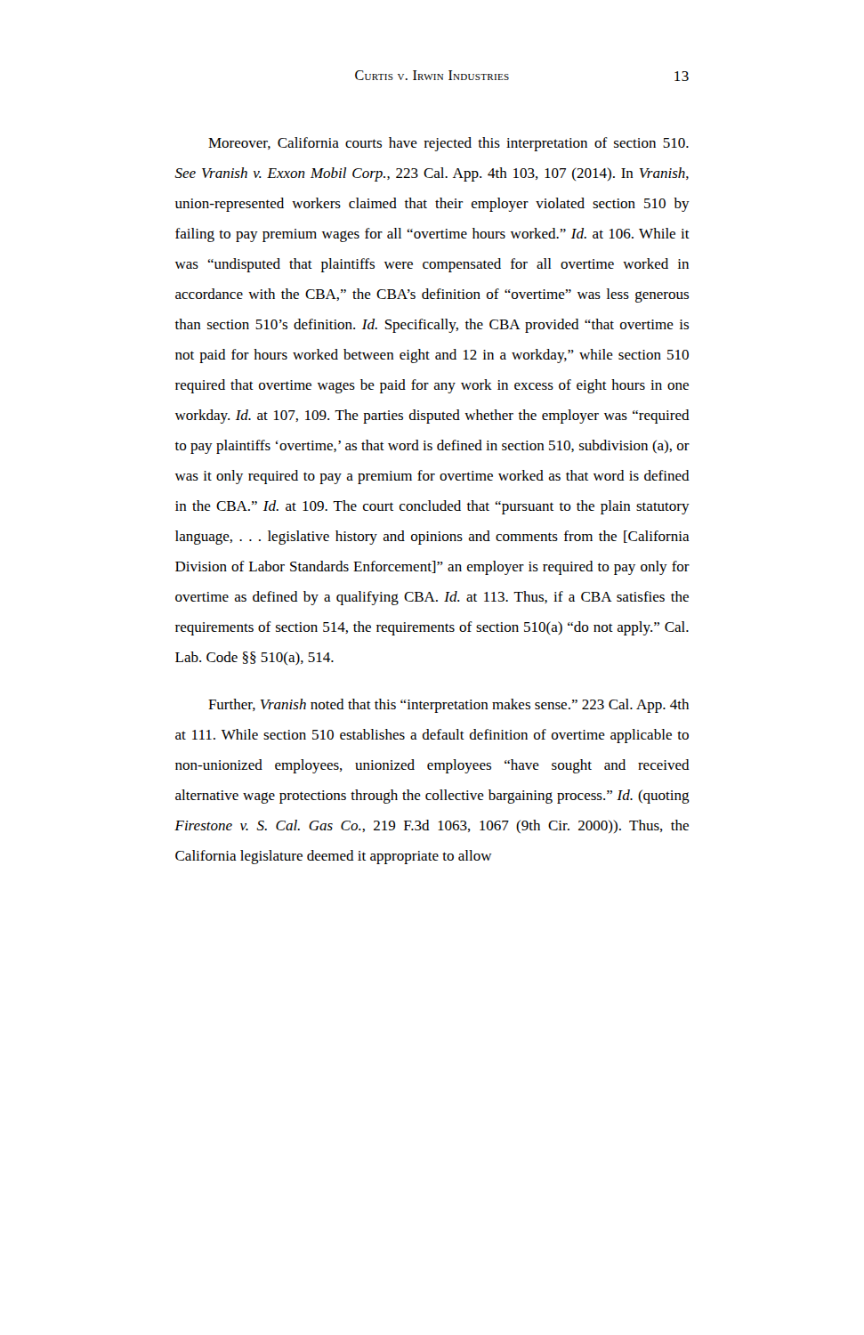Curtis v. Irwin Industries 13
Moreover, California courts have rejected this interpretation of section 510. See Vranish v. Exxon Mobil Corp., 223 Cal. App. 4th 103, 107 (2014). In Vranish, union-represented workers claimed that their employer violated section 510 by failing to pay premium wages for all “overtime hours worked.” Id. at 106. While it was “undisputed that plaintiffs were compensated for all overtime worked in accordance with the CBA,” the CBA’s definition of “overtime” was less generous than section 510’s definition. Id. Specifically, the CBA provided “that overtime is not paid for hours worked between eight and 12 in a workday,” while section 510 required that overtime wages be paid for any work in excess of eight hours in one workday. Id. at 107, 109. The parties disputed whether the employer was “required to pay plaintiffs ‘overtime,’ as that word is defined in section 510, subdivision (a), or was it only required to pay a premium for overtime worked as that word is defined in the CBA.” Id. at 109. The court concluded that “pursuant to the plain statutory language, . . . legislative history and opinions and comments from the [California Division of Labor Standards Enforcement]” an employer is required to pay only for overtime as defined by a qualifying CBA. Id. at 113. Thus, if a CBA satisfies the requirements of section 514, the requirements of section 510(a) “do not apply.” Cal. Lab. Code §§ 510(a), 514.
Further, Vranish noted that this “interpretation makes sense.” 223 Cal. App. 4th at 111. While section 510 establishes a default definition of overtime applicable to non-unionized employees, unionized employees “have sought and received alternative wage protections through the collective bargaining process.” Id. (quoting Firestone v. S. Cal. Gas Co., 219 F.3d 1063, 1067 (9th Cir. 2000)). Thus, the California legislature deemed it appropriate to allow